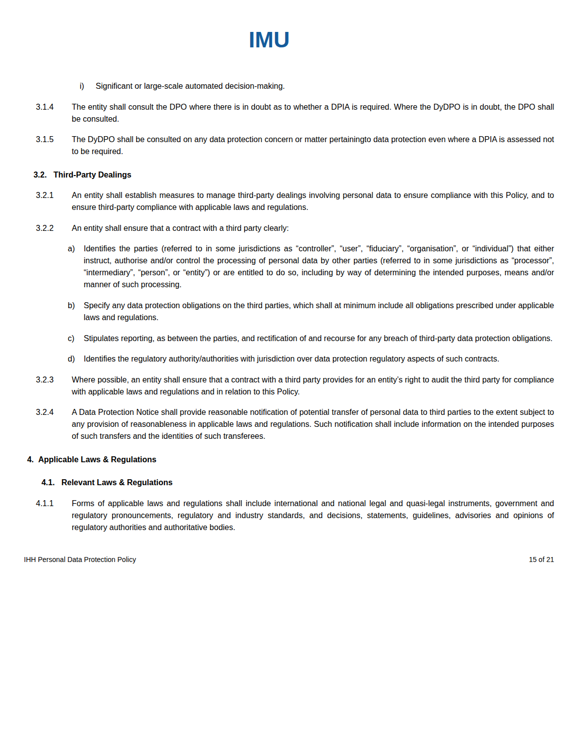i) Significant or large-scale automated decision-making.
3.1.4 The entity shall consult the DPO where there is in doubt as to whether a DPIA is required. Where the DyDPO is in doubt, the DPO shall be consulted.
3.1.5 The DyDPO shall be consulted on any data protection concern or matter pertainingto data protection even where a DPIA is assessed not to be required.
3.2. Third-Party Dealings
3.2.1 An entity shall establish measures to manage third-party dealings involving personal data to ensure compliance with this Policy, and to ensure third-party compliance with applicable laws and regulations.
3.2.2 An entity shall ensure that a contract with a third party clearly:
a) Identifies the parties (referred to in some jurisdictions as “controller”, “user”, “fiduciary”, “organisation”, or “individual”) that either instruct, authorise and/or control the processing of personal data by other parties (referred to in some jurisdictions as “processor”, “intermediary”, “person”, or “entity”) or are entitled to do so, including by way of determining the intended purposes, means and/or manner of such processing.
b) Specify any data protection obligations on the third parties, which shall at minimum include all obligations prescribed under applicable laws and regulations.
c) Stipulates reporting, as between the parties, and rectification of and recourse for any breach of third-party data protection obligations.
d) Identifies the regulatory authority/authorities with jurisdiction over data protection regulatory aspects of such contracts.
3.2.3 Where possible, an entity shall ensure that a contract with a third party provides for an entity’s right to audit the third party for compliance with applicable laws and regulations and in relation to this Policy.
3.2.4 A Data Protection Notice shall provide reasonable notification of potential transfer of personal data to third parties to the extent subject to any provision of reasonableness in applicable laws and regulations. Such notification shall include information on the intended purposes of such transfers and the identities of such transferees.
4. Applicable Laws & Regulations
4.1. Relevant Laws & Regulations
4.1.1 Forms of applicable laws and regulations shall include international and national legal and quasi-legal instruments, government and regulatory pronouncements, regulatory and industry standards, and decisions, statements, guidelines, advisories and opinions of regulatory authorities and authoritative bodies.
IHH Personal Data Protection Policy 15 of 21